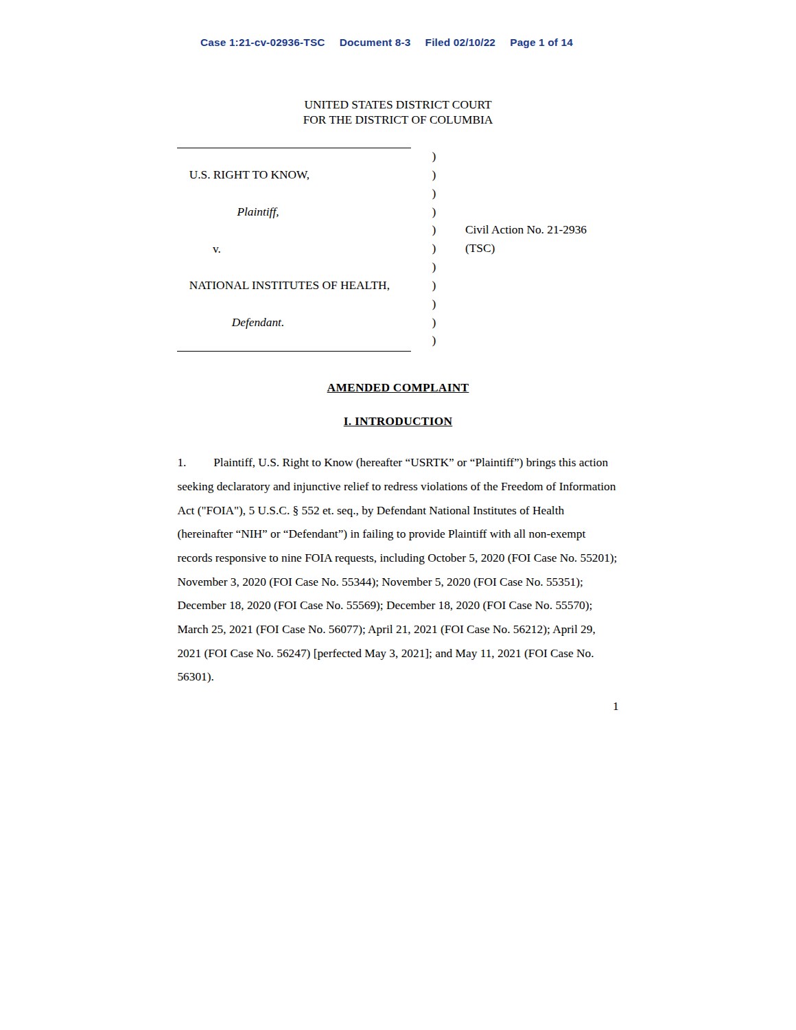Case 1:21-cv-02936-TSC Document 8-3 Filed 02/10/22 Page 1 of 14
UNITED STATES DISTRICT COURT
FOR THE DISTRICT OF COLUMBIA
| U.S. RIGHT TO KNOW, Plaintiff, v. NATIONAL INSTITUTES OF HEALTH, Defendant. | ) ) ) ) ) ) ) ) ) ) ) | Civil Action No. 21-2936 (TSC) |
AMENDED COMPLAINT
I. INTRODUCTION
1. Plaintiff, U.S. Right to Know (hereafter “USRTK” or “Plaintiff”) brings this action seeking declaratory and injunctive relief to redress violations of the Freedom of Information Act ("FOIA"), 5 U.S.C. § 552 et. seq., by Defendant National Institutes of Health (hereinafter “NIH” or “Defendant”) in failing to provide Plaintiff with all non-exempt records responsive to nine FOIA requests, including October 5, 2020 (FOI Case No. 55201); November 3, 2020 (FOI Case No. 55344); November 5, 2020 (FOI Case No. 55351); December 18, 2020 (FOI Case No. 55569); December 18, 2020 (FOI Case No. 55570); March 25, 2021 (FOI Case No. 56077); April 21, 2021 (FOI Case No. 56212); April 29, 2021 (FOI Case No. 56247) [perfected May 3, 2021]; and May 11, 2021 (FOI Case No. 56301).
1